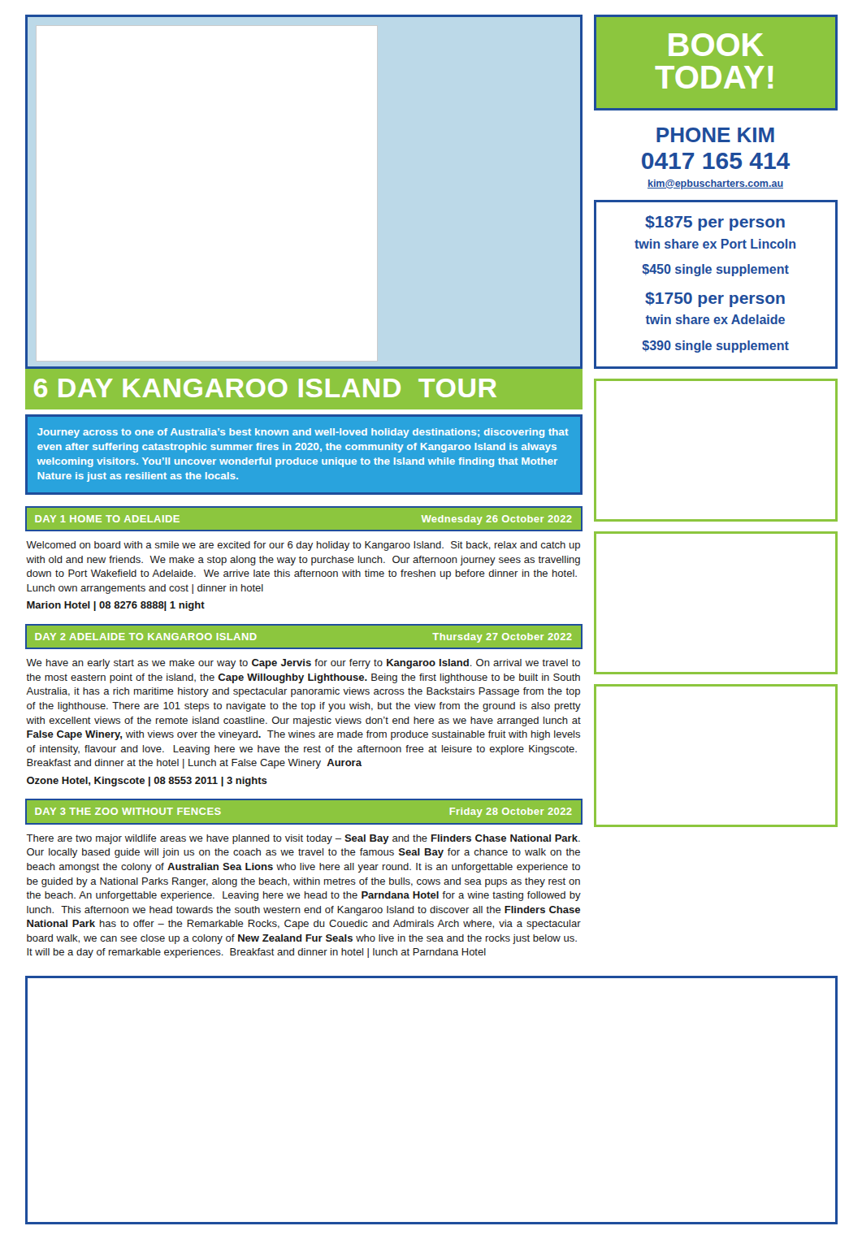6 DAY KANGAROO ISLAND TOUR
Journey across to one of Australia’s best known and well-loved holiday destinations; discovering that even after suffering catastrophic summer fires in 2020, the community of Kangaroo Island is always welcoming visitors. You’ll uncover wonderful produce unique to the Island while finding that Mother Nature is just as resilient as the locals.
DAY 1 HOME TO ADELAIDE Wednesday 26 October 2022
Welcomed on board with a smile we are excited for our 6 day holiday to Kangaroo Island. Sit back, relax and catch up with old and new friends. We make a stop along the way to purchase lunch. Our afternoon journey sees as travelling down to Port Wakefield to Adelaide. We arrive late this afternoon with time to freshen up before dinner in the hotel. Lunch own arrangements and cost | dinner in hotel
Marion Hotel | 08 8276 8888| 1 night
DAY 2 ADELAIDE TO KANGAROO ISLAND Thursday 27 October 2022
We have an early start as we make our way to Cape Jervis for our ferry to Kangaroo Island. On arrival we travel to the most eastern point of the island, the Cape Willoughby Lighthouse. Being the first lighthouse to be built in South Australia, it has a rich maritime history and spectacular panoramic views across the Backstairs Passage from the top of the lighthouse. There are 101 steps to navigate to the top if you wish, but the view from the ground is also pretty with excellent views of the remote island coastline. Our majestic views don’t end here as we have arranged lunch at False Cape Winery, with views over the vineyard. The wines are made from produce sustainable fruit with high levels of intensity, flavour and love. Leaving here we have the rest of the afternoon free at leisure to explore Kingscote. Breakfast and dinner at the hotel | Lunch at False Cape Winery Aurora
Ozone Hotel, Kingscote | 08 8553 2011 | 3 nights
DAY 3 THE ZOO WITHOUT FENCES Friday 28 October 2022
There are two major wildlife areas we have planned to visit today – Seal Bay and the Flinders Chase National Park. Our locally based guide will join us on the coach as we travel to the famous Seal Bay for a chance to walk on the beach amongst the colony of Australian Sea Lions who live here all year round. It is an unforgettable experience to be guided by a National Parks Ranger, along the beach, within metres of the bulls, cows and sea pups as they rest on the beach. An unforgettable experience. Leaving here we head to the Parndana Hotel for a wine tasting followed by lunch. This afternoon we head towards the south western end of Kangaroo Island to discover all the Flinders Chase National Park has to offer – the Remarkable Rocks, Cape du Couedic and Admirals Arch where, via a spectacular board walk, we can see close up a colony of New Zealand Fur Seals who live in the sea and the rocks just below us. It will be a day of remarkable experiences. Breakfast and dinner in hotel | lunch at Parndana Hotel
BOOK
TODAY!
PHONE KIM 0417 165 414 kim@epbuscharters.com.au
$1875 per person twin share ex Port Lincoln $450 single supplement $1750 per person twin share ex Adelaide $390 single supplement